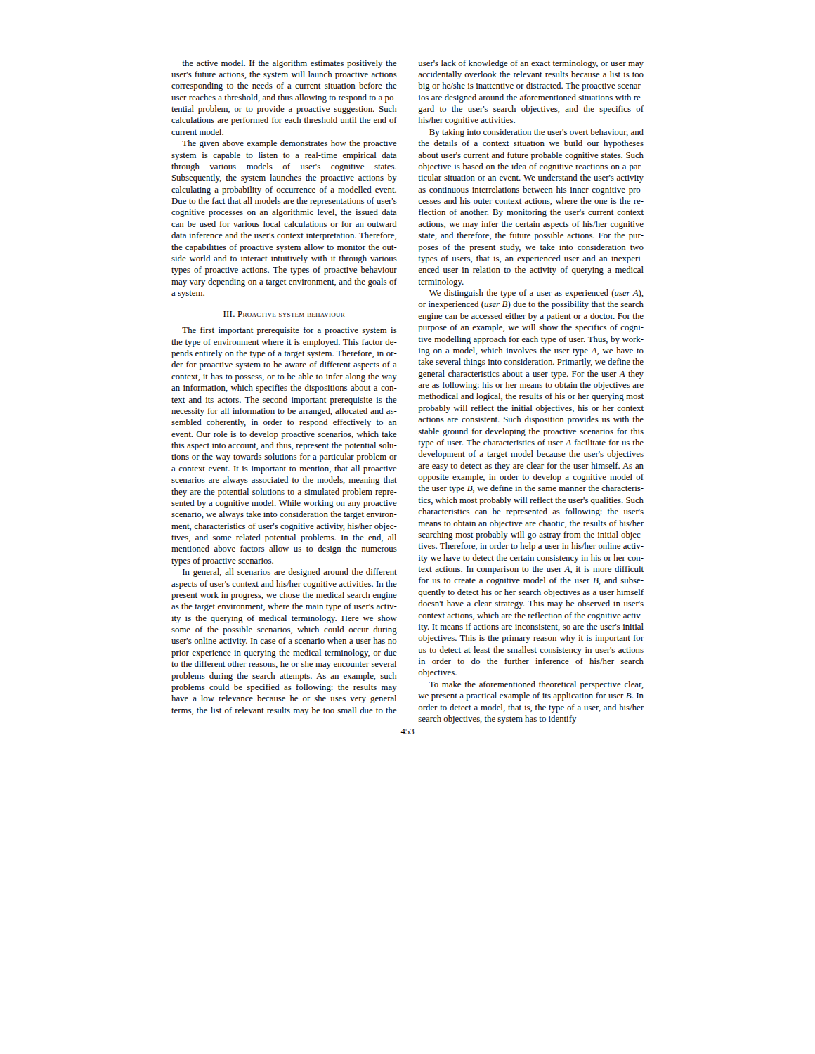the active model. If the algorithm estimates positively the user's future actions, the system will launch proactive actions corresponding to the needs of a current situation before the user reaches a threshold, and thus allowing to respond to a potential problem, or to provide a proactive suggestion. Such calculations are performed for each threshold until the end of current model.
The given above example demonstrates how the proactive system is capable to listen to a real-time empirical data through various models of user's cognitive states. Subsequently, the system launches the proactive actions by calculating a probability of occurrence of a modelled event. Due to the fact that all models are the representations of user's cognitive processes on an algorithmic level, the issued data can be used for various local calculations or for an outward data inference and the user's context interpretation. Therefore, the capabilities of proactive system allow to monitor the outside world and to interact intuitively with it through various types of proactive actions. The types of proactive behaviour may vary depending on a target environment, and the goals of a system.
III. Proactive system behaviour
The first important prerequisite for a proactive system is the type of environment where it is employed. This factor depends entirely on the type of a target system. Therefore, in order for proactive system to be aware of different aspects of a context, it has to possess, or to be able to infer along the way an information, which specifies the dispositions about a context and its actors. The second important prerequisite is the necessity for all information to be arranged, allocated and assembled coherently, in order to respond effectively to an event. Our role is to develop proactive scenarios, which take this aspect into account, and thus, represent the potential solutions or the way towards solutions for a particular problem or a context event. It is important to mention, that all proactive scenarios are always associated to the models, meaning that they are the potential solutions to a simulated problem represented by a cognitive model. While working on any proactive scenario, we always take into consideration the target environment, characteristics of user's cognitive activity, his/her objectives, and some related potential problems. In the end, all mentioned above factors allow us to design the numerous types of proactive scenarios.
In general, all scenarios are designed around the different aspects of user's context and his/her cognitive activities. In the present work in progress, we chose the medical search engine as the target environment, where the main type of user's activity is the querying of medical terminology. Here we show some of the possible scenarios, which could occur during user's online activity. In case of a scenario when a user has no prior experience in querying the medical terminology, or due to the different other reasons, he or she may encounter several problems during the search attempts. As an example, such problems could be specified as following: the results may have a low relevance because he or she uses very general terms, the list of relevant results may be too small due to the user's lack of knowledge of an exact terminology, or user may accidentally overlook the relevant results because a list is too big or he/she is inattentive or distracted. The proactive scenarios are designed around the aforementioned situations with regard to the user's search objectives, and the specifics of his/her cognitive activities.
By taking into consideration the user's overt behaviour, and the details of a context situation we build our hypotheses about user's current and future probable cognitive states. Such objective is based on the idea of cognitive reactions on a particular situation or an event. We understand the user's activity as continuous interrelations between his inner cognitive processes and his outer context actions, where the one is the reflection of another. By monitoring the user's current context actions, we may infer the certain aspects of his/her cognitive state, and therefore, the future possible actions. For the purposes of the present study, we take into consideration two types of users, that is, an experienced user and an inexperienced user in relation to the activity of querying a medical terminology.
We distinguish the type of a user as experienced (user A), or inexperienced (user B) due to the possibility that the search engine can be accessed either by a patient or a doctor. For the purpose of an example, we will show the specifics of cognitive modelling approach for each type of user. Thus, by working on a model, which involves the user type A, we have to take several things into consideration. Primarily, we define the general characteristics about a user type. For the user A they are as following: his or her means to obtain the objectives are methodical and logical, the results of his or her querying most probably will reflect the initial objectives, his or her context actions are consistent. Such disposition provides us with the stable ground for developing the proactive scenarios for this type of user. The characteristics of user A facilitate for us the development of a target model because the user's objectives are easy to detect as they are clear for the user himself. As an opposite example, in order to develop a cognitive model of the user type B, we define in the same manner the characteristics, which most probably will reflect the user's qualities. Such characteristics can be represented as following: the user's means to obtain an objective are chaotic, the results of his/her searching most probably will go astray from the initial objectives. Therefore, in order to help a user in his/her online activity we have to detect the certain consistency in his or her context actions. In comparison to the user A, it is more difficult for us to create a cognitive model of the user B, and subsequently to detect his or her search objectives as a user himself doesn't have a clear strategy. This may be observed in user's context actions, which are the reflection of the cognitive activity. It means if actions are inconsistent, so are the user's initial objectives. This is the primary reason why it is important for us to detect at least the smallest consistency in user's actions in order to do the further inference of his/her search objectives.
To make the aforementioned theoretical perspective clear, we present a practical example of its application for user B. In order to detect a model, that is, the type of a user, and his/her search objectives, the system has to identify
453